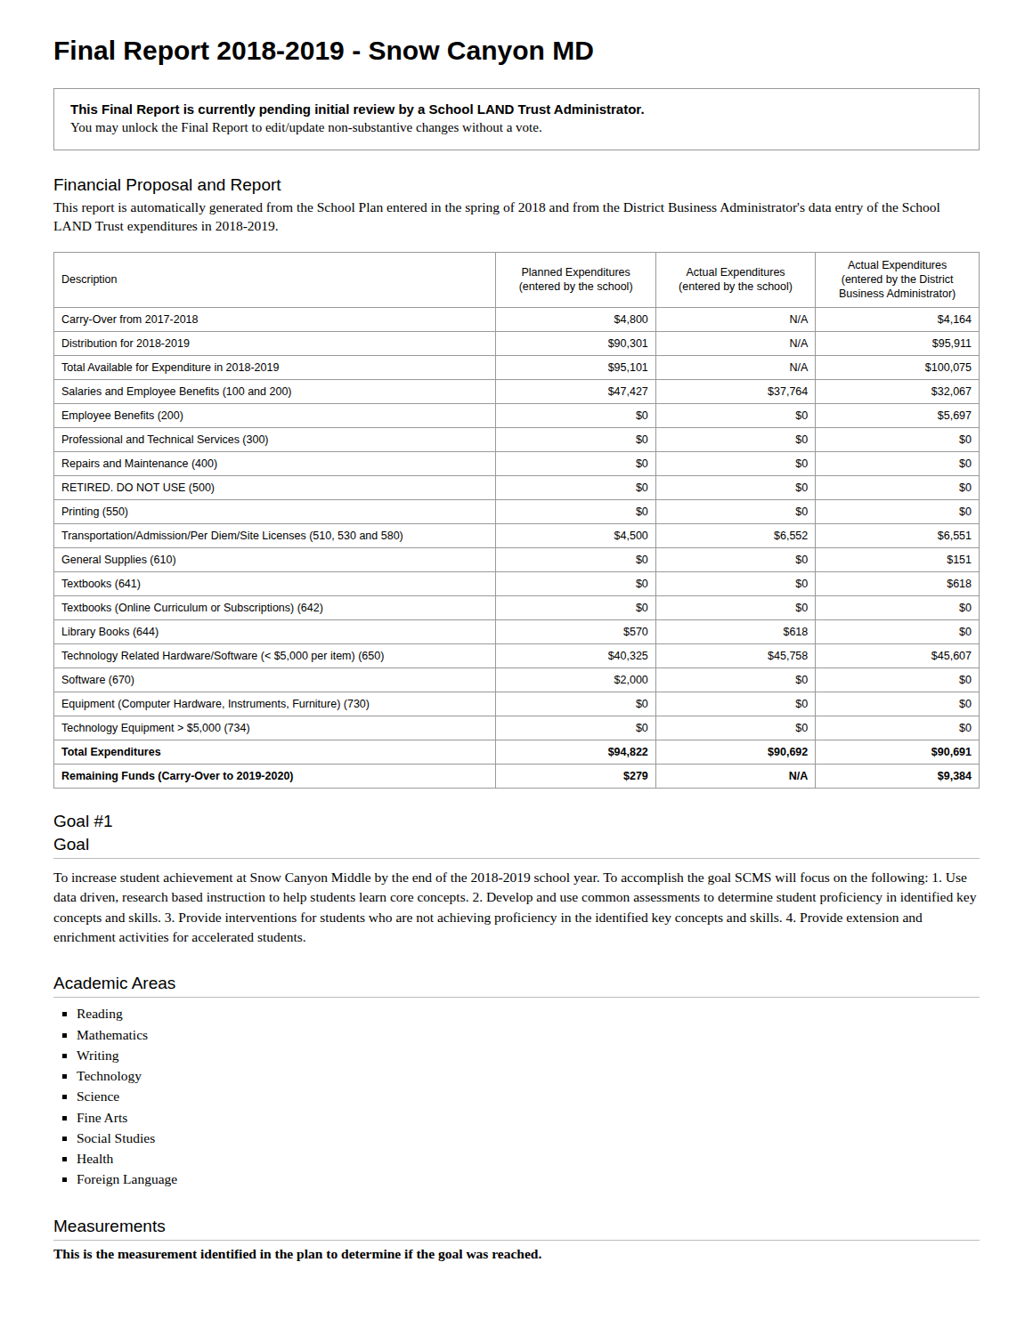Final Report 2018-2019 - Snow Canyon MD
This Final Report is currently pending initial review by a School LAND Trust Administrator.
You may unlock the Final Report to edit/update non-substantive changes without a vote.
Financial Proposal and Report
This report is automatically generated from the School Plan entered in the spring of 2018 and from the District Business Administrator's data entry of the School LAND Trust expenditures in 2018-2019.
| Description | Planned Expenditures (entered by the school) | Actual Expenditures (entered by the school) | Actual Expenditures (entered by the District Business Administrator) |
| --- | --- | --- | --- |
| Carry-Over from 2017-2018 | $4,800 | N/A | $4,164 |
| Distribution for 2018-2019 | $90,301 | N/A | $95,911 |
| Total Available for Expenditure in 2018-2019 | $95,101 | N/A | $100,075 |
| Salaries and Employee Benefits (100 and 200) | $47,427 | $37,764 | $32,067 |
| Employee Benefits (200) | $0 | $0 | $5,697 |
| Professional and Technical Services (300) | $0 | $0 | $0 |
| Repairs and Maintenance (400) | $0 | $0 | $0 |
| RETIRED. DO NOT USE (500) | $0 | $0 | $0 |
| Printing (550) | $0 | $0 | $0 |
| Transportation/Admission/Per Diem/Site Licenses (510, 530 and 580) | $4,500 | $6,552 | $6,551 |
| General Supplies (610) | $0 | $0 | $151 |
| Textbooks (641) | $0 | $0 | $618 |
| Textbooks (Online Curriculum or Subscriptions) (642) | $0 | $0 | $0 |
| Library Books (644) | $570 | $618 | $0 |
| Technology Related Hardware/Software (< $5,000 per item) (650) | $40,325 | $45,758 | $45,607 |
| Software (670) | $2,000 | $0 | $0 |
| Equipment (Computer Hardware, Instruments, Furniture) (730) | $0 | $0 | $0 |
| Technology Equipment > $5,000 (734) | $0 | $0 | $0 |
| Total Expenditures | $94,822 | $90,692 | $90,691 |
| Remaining Funds (Carry-Over to 2019-2020) | $279 | N/A | $9,384 |
Goal #1
Goal
To increase student achievement at Snow Canyon Middle by the end of the 2018-2019 school year. To accomplish the goal SCMS will focus on the following: 1. Use data driven, research based instruction to help students learn core concepts. 2. Develop and use common assessments to determine student proficiency in identified key concepts and skills. 3. Provide interventions for students who are not achieving proficiency in the identified key concepts and skills. 4. Provide extension and enrichment activities for accelerated students.
Academic Areas
Reading
Mathematics
Writing
Technology
Science
Fine Arts
Social Studies
Health
Foreign Language
Measurements
This is the measurement identified in the plan to determine if the goal was reached.